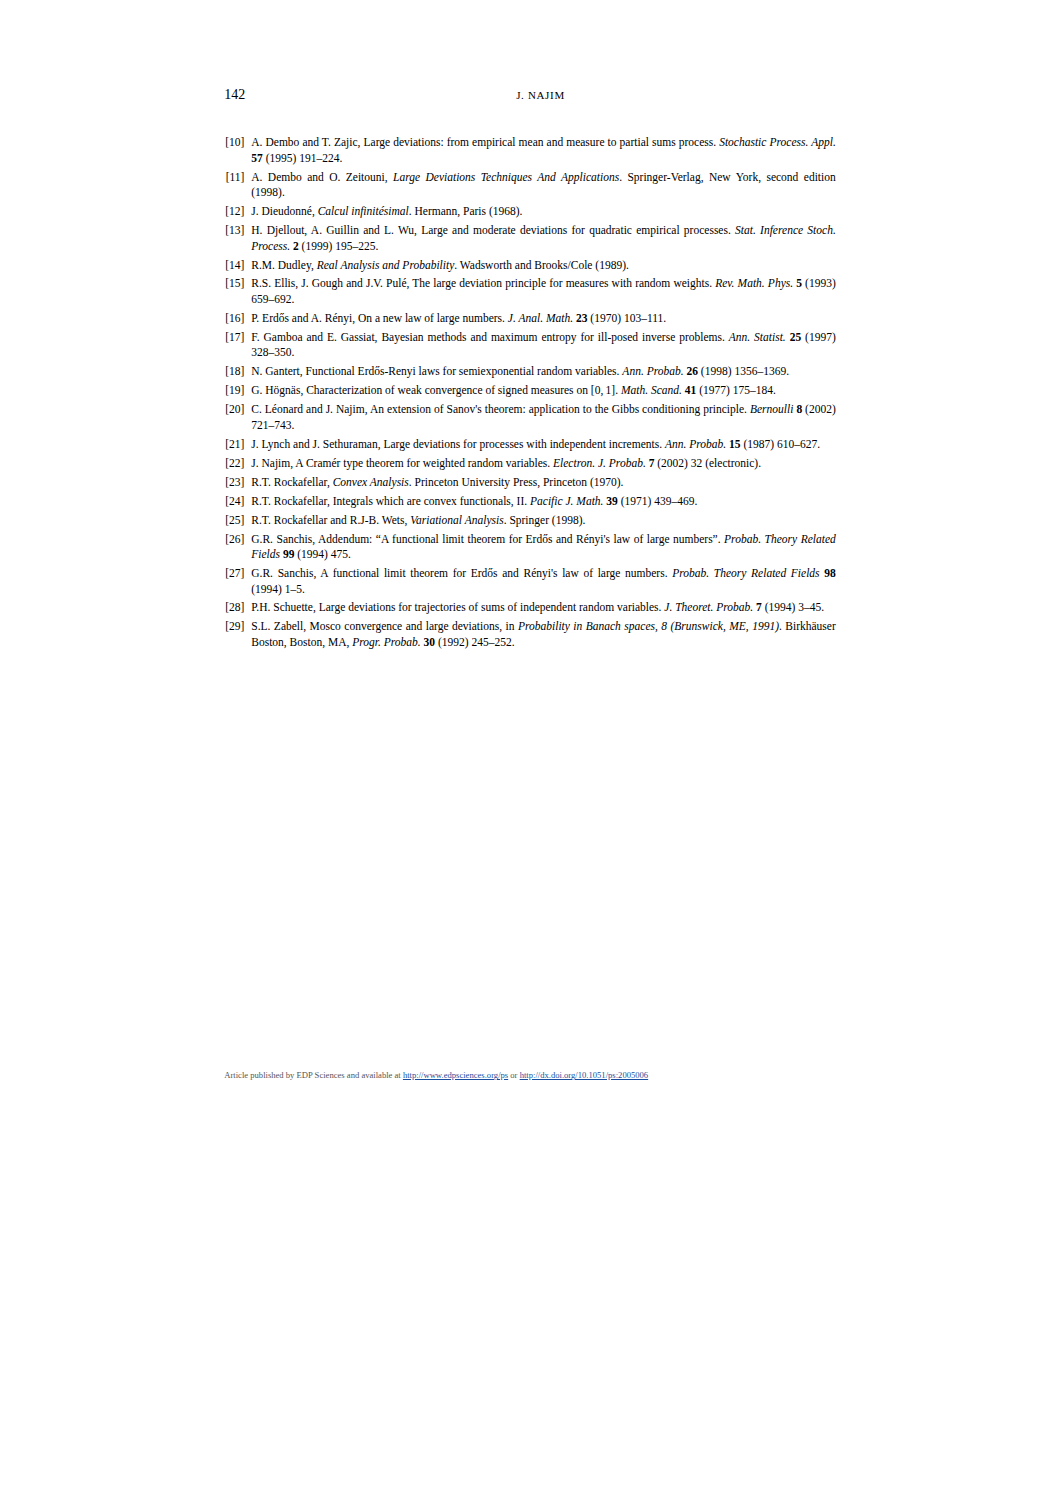142
J. NAJIM
[10] A. Dembo and T. Zajic, Large deviations: from empirical mean and measure to partial sums process. Stochastic Process. Appl. 57 (1995) 191–224.
[11] A. Dembo and O. Zeitouni, Large Deviations Techniques And Applications. Springer-Verlag, New York, second edition (1998).
[12] J. Dieudonné, Calcul infinitésimal. Hermann, Paris (1968).
[13] H. Djellout, A. Guillin and L. Wu, Large and moderate deviations for quadratic empirical processes. Stat. Inference Stoch. Process. 2 (1999) 195–225.
[14] R.M. Dudley, Real Analysis and Probability. Wadsworth and Brooks/Cole (1989).
[15] R.S. Ellis, J. Gough and J.V. Pulé, The large deviation principle for measures with random weights. Rev. Math. Phys. 5 (1993) 659–692.
[16] P. Erdős and A. Rényi, On a new law of large numbers. J. Anal. Math. 23 (1970) 103–111.
[17] F. Gamboa and E. Gassiat, Bayesian methods and maximum entropy for ill-posed inverse problems. Ann. Statist. 25 (1997) 328–350.
[18] N. Gantert, Functional Erdős-Renyi laws for semiexponential random variables. Ann. Probab. 26 (1998) 1356–1369.
[19] G. Högnäs, Characterization of weak convergence of signed measures on [0, 1]. Math. Scand. 41 (1977) 175–184.
[20] C. Léonard and J. Najim, An extension of Sanov's theorem: application to the Gibbs conditioning principle. Bernoulli 8 (2002) 721–743.
[21] J. Lynch and J. Sethuraman, Large deviations for processes with independent increments. Ann. Probab. 15 (1987) 610–627.
[22] J. Najim, A Cramér type theorem for weighted random variables. Electron. J. Probab. 7 (2002) 32 (electronic).
[23] R.T. Rockafellar, Convex Analysis. Princeton University Press, Princeton (1970).
[24] R.T. Rockafellar, Integrals which are convex functionals, II. Pacific J. Math. 39 (1971) 439–469.
[25] R.T. Rockafellar and R.J-B. Wets, Variational Analysis. Springer (1998).
[26] G.R. Sanchis, Addendum: “A functional limit theorem for Erdős and Rényi's law of large numbers”. Probab. Theory Related Fields 99 (1994) 475.
[27] G.R. Sanchis, A functional limit theorem for Erdős and Rényi's law of large numbers. Probab. Theory Related Fields 98 (1994) 1–5.
[28] P.H. Schuette, Large deviations for trajectories of sums of independent random variables. J. Theoret. Probab. 7 (1994) 3–45.
[29] S.L. Zabell, Mosco convergence and large deviations, in Probability in Banach spaces, 8 (Brunswick, ME, 1991). Birkhäuser Boston, Boston, MA, Progr. Probab. 30 (1992) 245–252.
Article published by EDP Sciences and available at http://www.edpsciences.org/ps or http://dx.doi.org/10.1051/ps:2005006